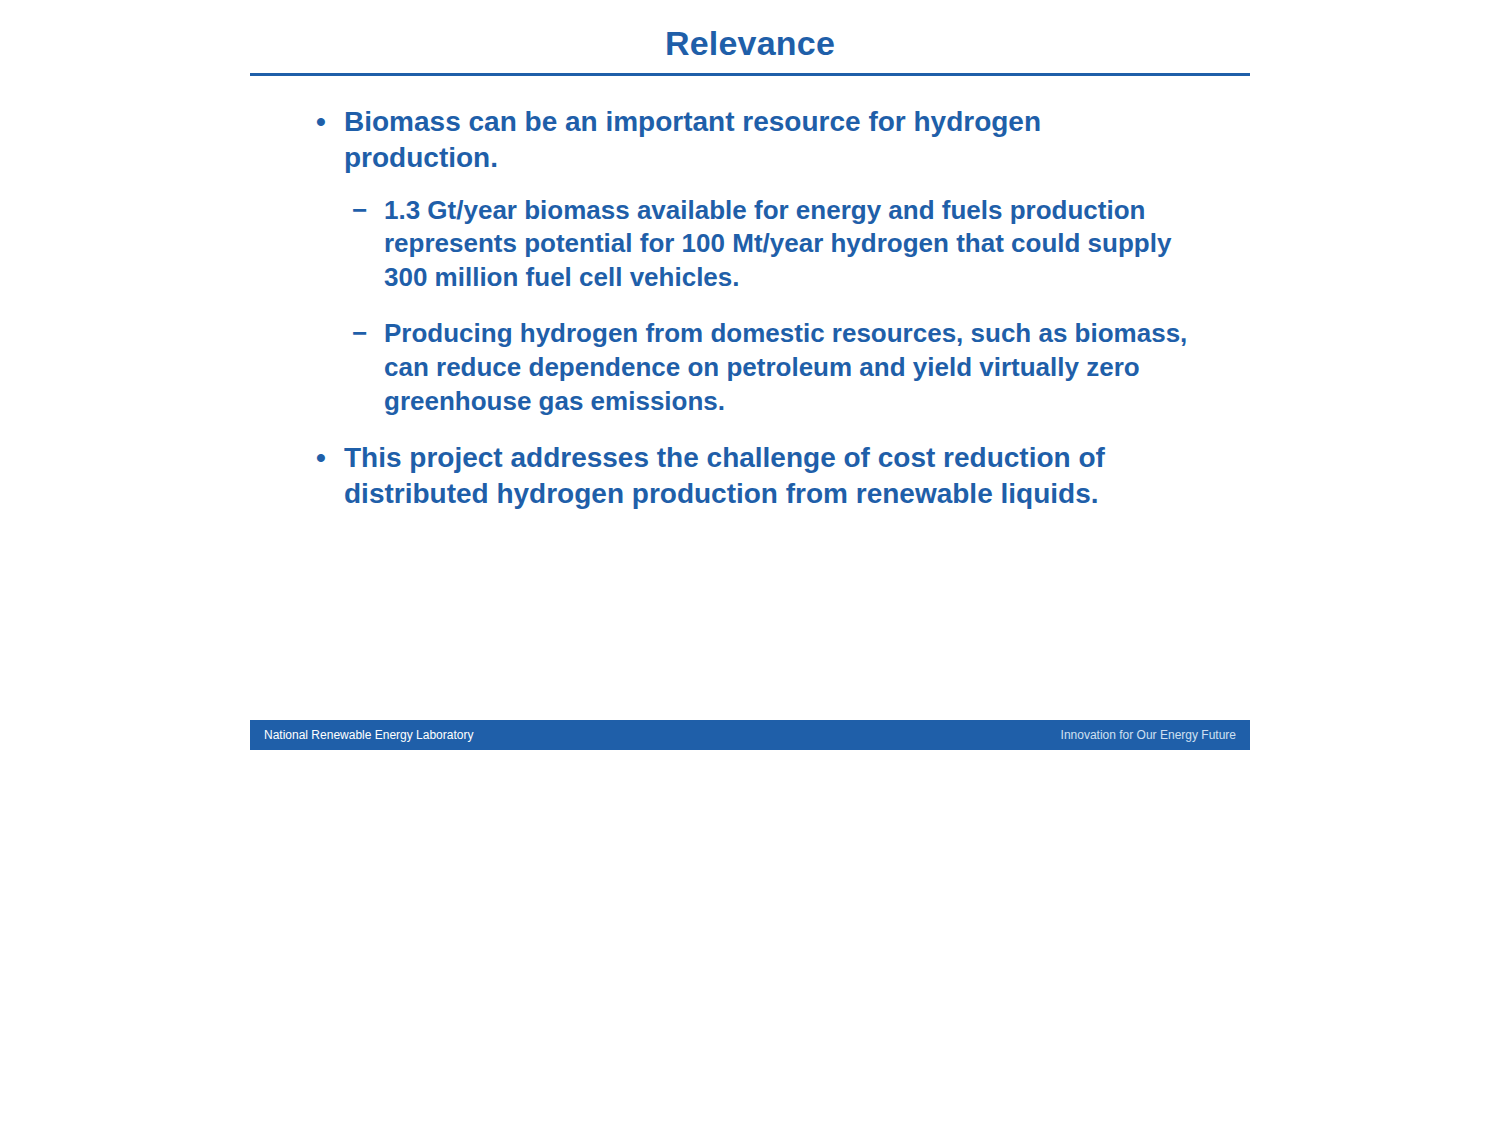Relevance
Biomass can be an important resource for hydrogen production.
1.3 Gt/year biomass available for energy and fuels production represents potential for 100 Mt/year hydrogen that could supply 300 million fuel cell vehicles.
Producing hydrogen from domestic resources, such as biomass, can reduce dependence on petroleum and yield virtually zero greenhouse gas emissions.
This project addresses the challenge of cost reduction of distributed hydrogen production from renewable liquids.
National Renewable Energy Laboratory Innovation for Our Energy Future